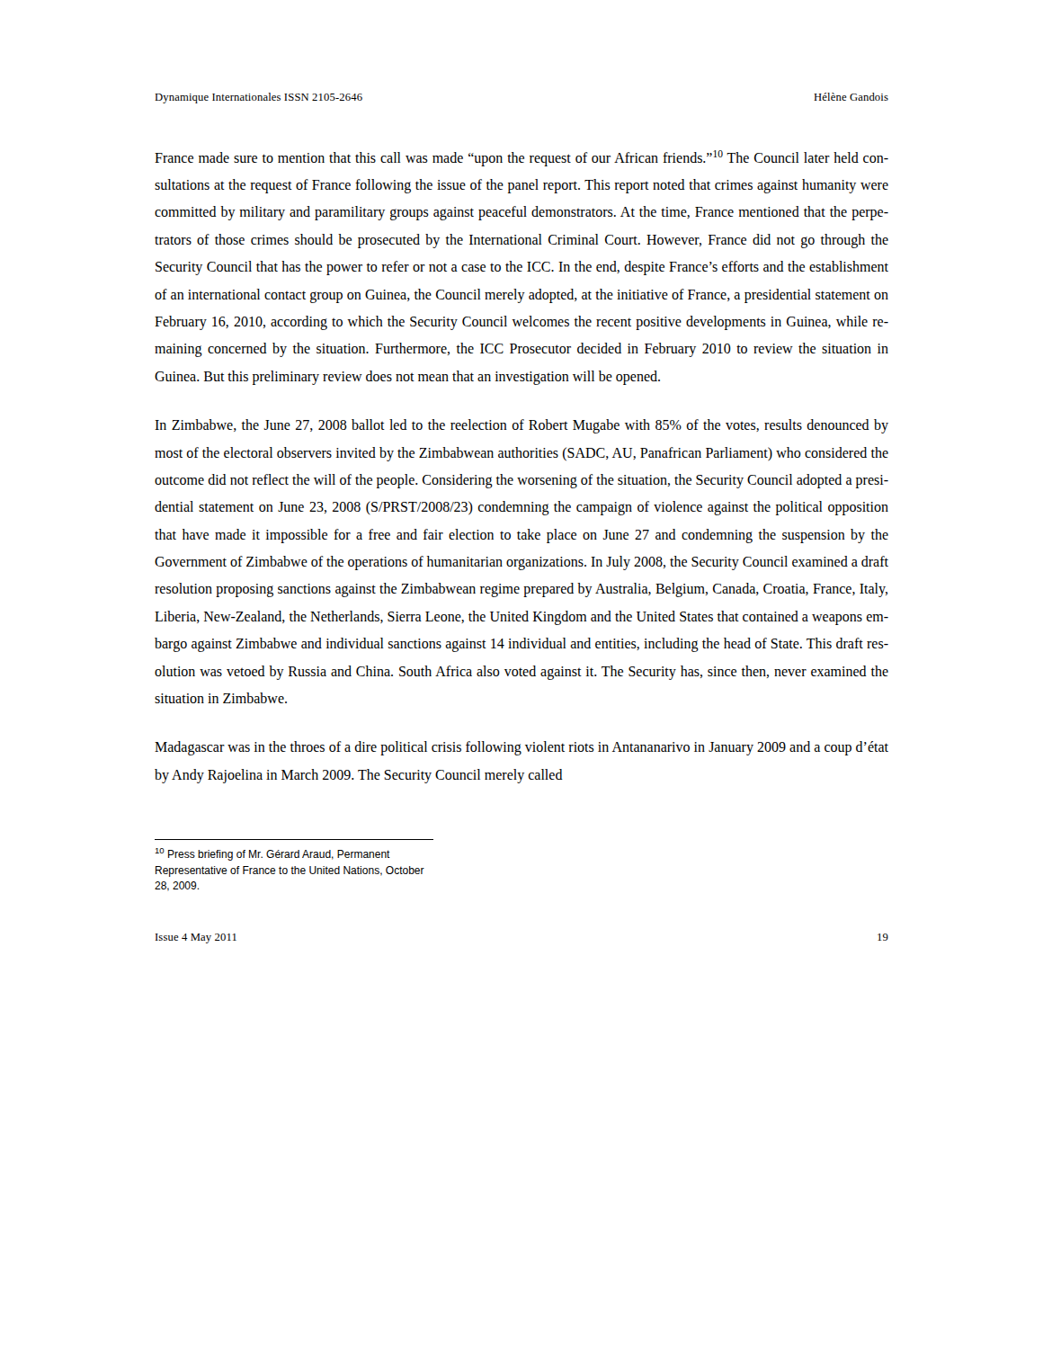Dynamique Internationales ISSN 2105-2646 Hélène Gandois
France made sure to mention that this call was made “upon the request of our African friends.”10 The Council later held consultations at the request of France following the issue of the panel report. This report noted that crimes against humanity were committed by military and paramilitary groups against peaceful demonstrators. At the time, France mentioned that the perpetrators of those crimes should be prosecuted by the International Criminal Court. However, France did not go through the Security Council that has the power to refer or not a case to the ICC. In the end, despite France’s efforts and the establishment of an international contact group on Guinea, the Council merely adopted, at the initiative of France, a presidential statement on February 16, 2010, according to which the Security Council welcomes the recent positive developments in Guinea, while remaining concerned by the situation. Furthermore, the ICC Prosecutor decided in February 2010 to review the situation in Guinea. But this preliminary review does not mean that an investigation will be opened.
In Zimbabwe, the June 27, 2008 ballot led to the reelection of Robert Mugabe with 85% of the votes, results denounced by most of the electoral observers invited by the Zimbabwean authorities (SADC, AU, Panafrican Parliament) who considered the outcome did not reflect the will of the people. Considering the worsening of the situation, the Security Council adopted a presidential statement on June 23, 2008 (S/PRST/2008/23) condemning the campaign of violence against the political opposition that have made it impossible for a free and fair election to take place on June 27 and condemning the suspension by the Government of Zimbabwe of the operations of humanitarian organizations. In July 2008, the Security Council examined a draft resolution proposing sanctions against the Zimbabwean regime prepared by Australia, Belgium, Canada, Croatia, France, Italy, Liberia, New-Zealand, the Netherlands, Sierra Leone, the United Kingdom and the United States that contained a weapons embargo against Zimbabwe and individual sanctions against 14 individual and entities, including the head of State. This draft resolution was vetoed by Russia and China. South Africa also voted against it. The Security has, since then, never examined the situation in Zimbabwe.
Madagascar was in the throes of a dire political crisis following violent riots in Antananarivo in January 2009 and a coup d’état by Andy Rajoelina in March 2009. The Security Council merely called
10 Press briefing of Mr. Gérard Araud, Permanent Representative of France to the United Nations, October 28, 2009.
Issue 4 May 2011 19